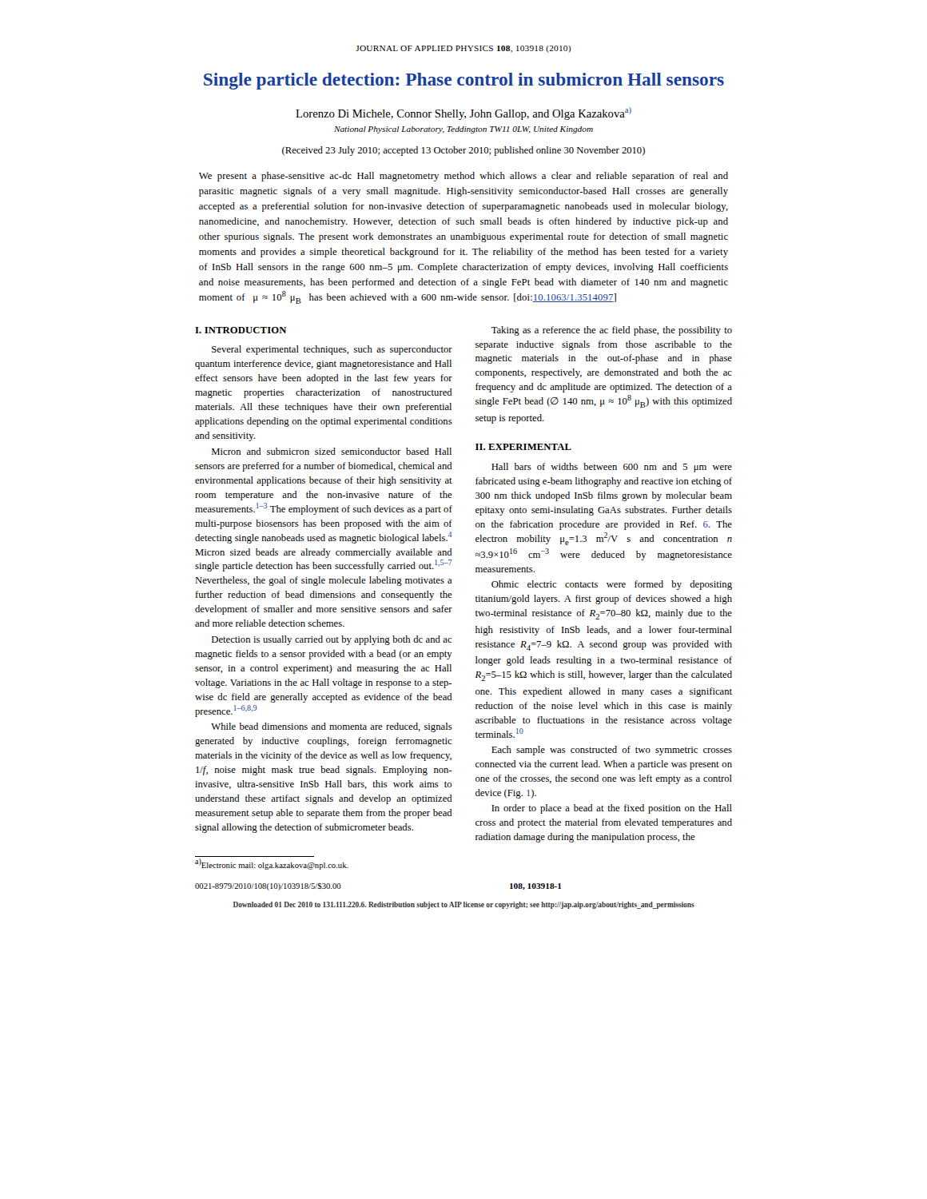JOURNAL OF APPLIED PHYSICS 108, 103918 (2010)
Single particle detection: Phase control in submicron Hall sensors
Lorenzo Di Michele, Connor Shelly, John Gallop, and Olga Kazakovaa)
National Physical Laboratory, Teddington TW11 0LW, United Kingdom
(Received 23 July 2010; accepted 13 October 2010; published online 30 November 2010)
We present a phase-sensitive ac-dc Hall magnetometry method which allows a clear and reliable separation of real and parasitic magnetic signals of a very small magnitude. High-sensitivity semiconductor-based Hall crosses are generally accepted as a preferential solution for non-invasive detection of superparamagnetic nanobeads used in molecular biology, nanomedicine, and nanochemistry. However, detection of such small beads is often hindered by inductive pick-up and other spurious signals. The present work demonstrates an unambiguous experimental route for detection of small magnetic moments and provides a simple theoretical background for it. The reliability of the method has been tested for a variety of InSb Hall sensors in the range 600 nm–5 μm. Complete characterization of empty devices, involving Hall coefficients and noise measurements, has been performed and detection of a single FePt bead with diameter of 140 nm and magnetic moment of μ ≈ 108 μB has been achieved with a 600 nm-wide sensor. [doi:10.1063/1.3514097]
I. INTRODUCTION
Several experimental techniques, such as superconductor quantum interference device, giant magnetoresistance and Hall effect sensors have been adopted in the last few years for magnetic properties characterization of nanostructured materials. All these techniques have their own preferential applications depending on the optimal experimental conditions and sensitivity.
Micron and submicron sized semiconductor based Hall sensors are preferred for a number of biomedical, chemical and environmental applications because of their high sensitivity at room temperature and the non-invasive nature of the measurements.1–3 The employment of such devices as a part of multi-purpose biosensors has been proposed with the aim of detecting single nanobeads used as magnetic biological labels.4 Micron sized beads are already commercially available and single particle detection has been successfully carried out.1,5–7 Nevertheless, the goal of single molecule labeling motivates a further reduction of bead dimensions and consequently the development of smaller and more sensitive sensors and safer and more reliable detection schemes.
Detection is usually carried out by applying both dc and ac magnetic fields to a sensor provided with a bead (or an empty sensor, in a control experiment) and measuring the ac Hall voltage. Variations in the ac Hall voltage in response to a step-wise dc field are generally accepted as evidence of the bead presence.1–6,8,9
While bead dimensions and momenta are reduced, signals generated by inductive couplings, foreign ferromagnetic materials in the vicinity of the device as well as low frequency, 1/f, noise might mask true bead signals. Employing non-invasive, ultra-sensitive InSb Hall bars, this work aims to understand these artifact signals and develop an optimized measurement setup able to separate them from the proper bead signal allowing the detection of submicrometer beads.
Taking as a reference the ac field phase, the possibility to separate inductive signals from those ascribable to the magnetic materials in the out-of-phase and in phase components, respectively, are demonstrated and both the ac frequency and dc amplitude are optimized. The detection of a single FePt bead (∅ 140 nm, μ ≈ 108 μB) with this optimized setup is reported.
II. EXPERIMENTAL
Hall bars of widths between 600 nm and 5 μm were fabricated using e-beam lithography and reactive ion etching of 300 nm thick undoped InSb films grown by molecular beam epitaxy onto semi-insulating GaAs substrates. Further details on the fabrication procedure are provided in Ref. 6. The electron mobility μe=1.3 m2/V s and concentration n ≈3.9×1016 cm−3 were deduced by magnetoresistance measurements.
Ohmic electric contacts were formed by depositing titanium/gold layers. A first group of devices showed a high two-terminal resistance of R2=70–80 kΩ, mainly due to the high resistivity of InSb leads, and a lower four-terminal resistance R4=7–9 kΩ. A second group was provided with longer gold leads resulting in a two-terminal resistance of R2=5–15 kΩ which is still, however, larger than the calculated one. This expedient allowed in many cases a significant reduction of the noise level which in this case is mainly ascribable to fluctuations in the resistance across voltage terminals.10
Each sample was constructed of two symmetric crosses connected via the current lead. When a particle was present on one of the crosses, the second one was left empty as a control device (Fig. 1).
In order to place a bead at the fixed position on the Hall cross and protect the material from elevated temperatures and radiation damage during the manipulation process, the
a)Electronic mail: olga.kazakova@npl.co.uk.
0021-8979/2010/108(10)/103918/5/$30.00
108, 103918-1
Downloaded 01 Dec 2010 to 131.111.220.6. Redistribution subject to AIP license or copyright; see http://jap.aip.org/about/rights_and_permissions